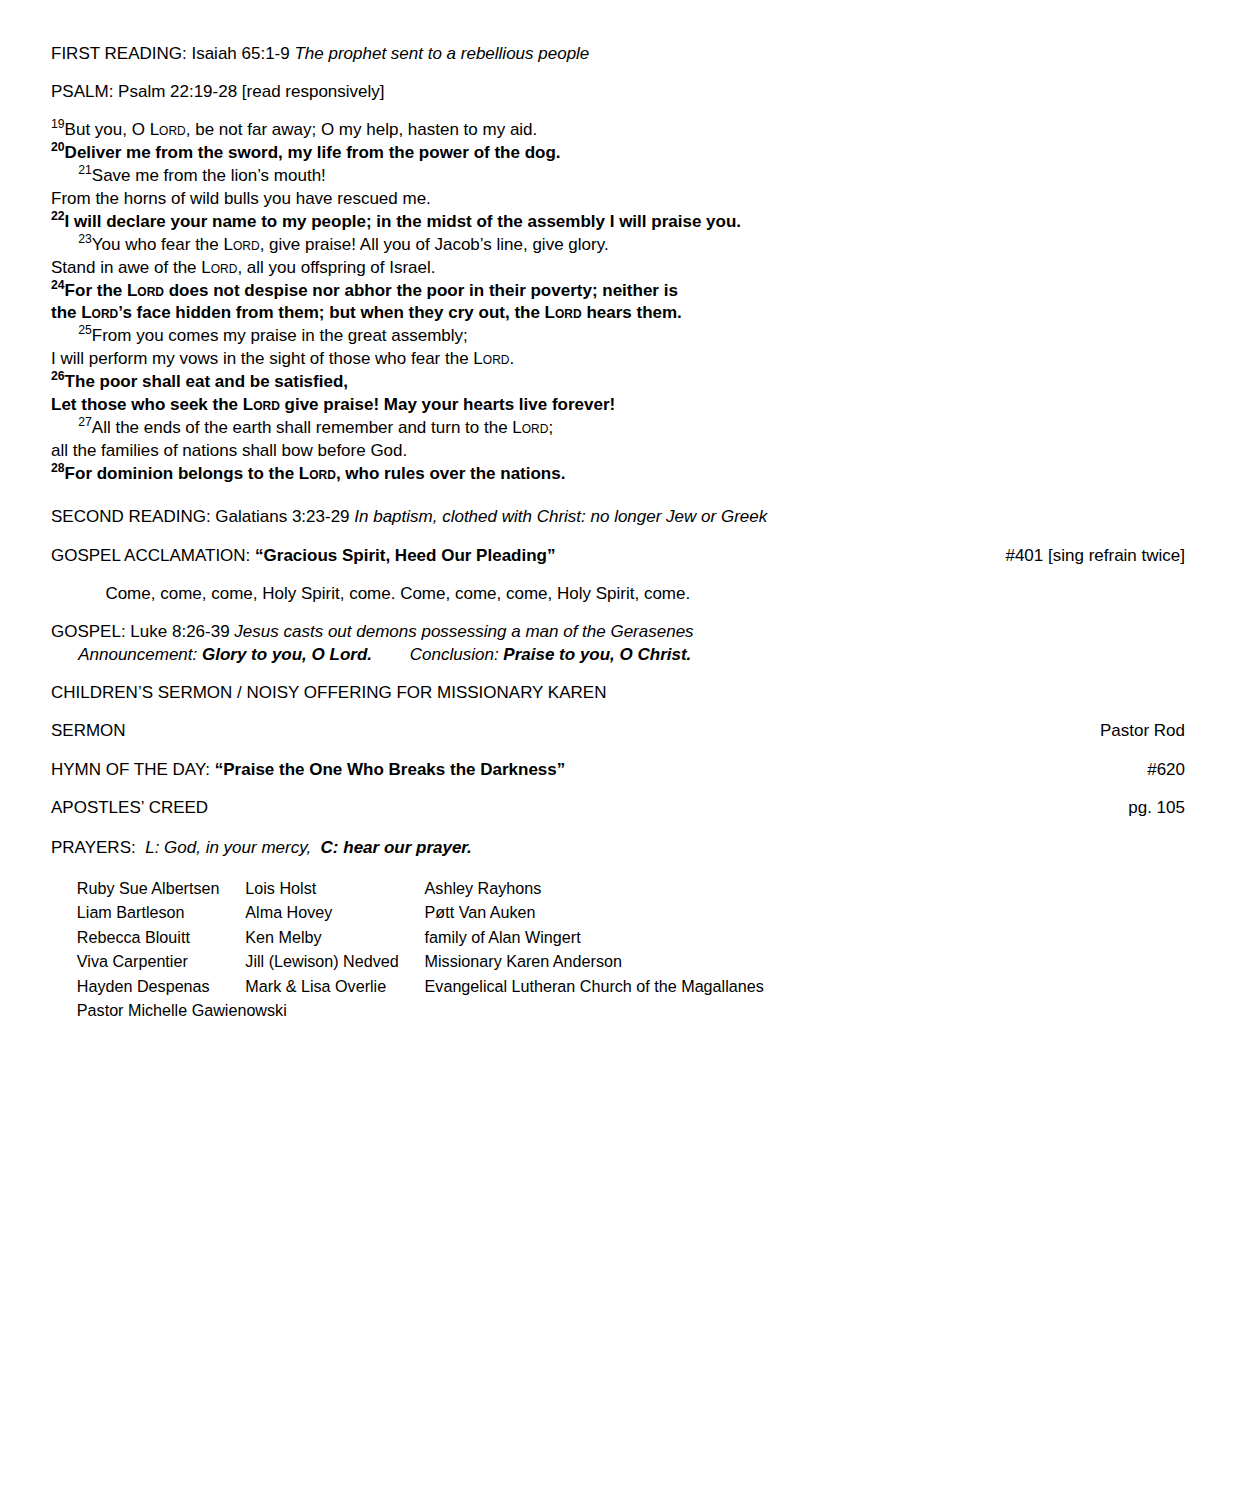First Reading: Isaiah 65:1-9 The prophet sent to a rebellious people
Psalm: Psalm 22:19-28 [read responsively]
19But you, O Lord, be not far away; O my help, hasten to my aid.
20Deliver me from the sword, my life from the power of the dog.
21Save me from the lion’s mouth!
From the horns of wild bulls you have rescued me.
22I will declare your name to my people; in the midst of the assembly I will praise you.
23You who fear the Lord, give praise! All you of Jacob’s line, give glory.
Stand in awe of the Lord, all you offspring of Israel.
24For the Lord does not despise nor abhor the poor in their poverty; neither is
the Lord’s face hidden from them; but when they cry out, the Lord hears them.
25From you comes my praise in the great assembly;
I will perform my vows in the sight of those who fear the Lord.
26The poor shall eat and be satisfied,
Let those who seek the Lord give praise! May your hearts live forever!
27All the ends of the earth shall remember and turn to the Lord;
all the families of nations shall bow before God.
28For dominion belongs to the Lord, who rules over the nations.
Second Reading: Galatians 3:23-29 In baptism, clothed with Christ: no longer Jew or Greek
Gospel Acclamation: “Gracious Spirit, Heed Our Pleading” #401 [sing refrain twice]
Come, come, come, Holy Spirit, come. Come, come, come, Holy Spirit, come.
Gospel: Luke 8:26-39 Jesus casts out demons possessing a man of the Gerasenes
Announcement: Glory to you, O Lord. Conclusion: Praise to you, O Christ.
Children’s Sermon / Noisy Offering for Missionary Karen
Sermon Pastor Rod
Hymn of the Day: “Praise the One Who Breaks the Darkness” #620
Apostles’ Creed pg. 105
Prayers: L: God, in your mercy, C: hear our prayer.
| Ruby Sue Albertsen | Lois Holst | Ashley Rayhons |
| Liam Bartleson | Alma Hovey | Pøtt Van Auken |
| Rebecca Blouitt | Ken Melby | family of Alan Wingert |
| Viva Carpentier | Jill (Lewison) Nedved | Missionary Karen Anderson |
| Hayden Despenas | Mark & Lisa Overlie | Evangelical Lutheran Church of the Magallanes |
| Pastor Michelle Gawienowski |